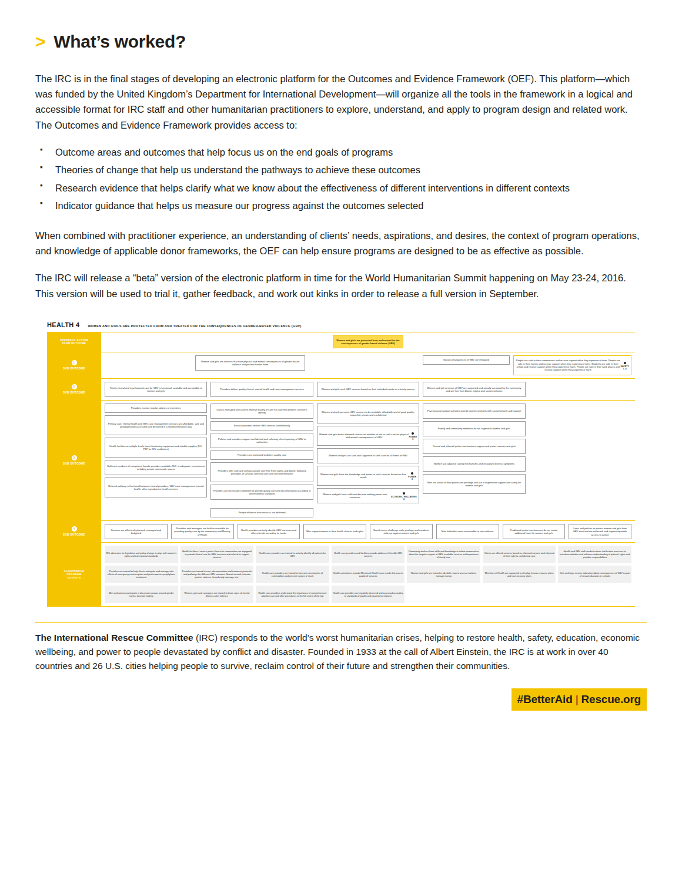> What’s worked?
The IRC is in the final stages of developing an electronic platform for the Outcomes and Evidence Framework (OEF). This platform—which was funded by the United Kingdom’s Department for International Development—will organize all the tools in the framework in a logical and accessible format for IRC staff and other humanitarian practitioners to explore, understand, and apply to program design and related work. The Outcomes and Evidence Framework provides access to:
Outcome areas and outcomes that help focus us on the end goals of programs
Theories of change that help us understand the pathways to achieve these outcomes
Research evidence that helps clarify what we know about the effectiveness of different interventions in different contexts
Indicator guidance that helps us measure our progress against the outcomes selected
When combined with practitioner experience, an understanding of clients’ needs, aspirations, and desires, the context of program operations, and knowledge of applicable donor frameworks, the OEF can help ensure programs are designed to be as effective as possible.
The IRC will release a “beta” version of the electronic platform in time for the World Humanitarian Summit happening on May 23-24, 2016. This version will be used to trial it, gather feedback, and work out kinks in order to release a full version in September.
HEALTH 4 WOMEN AND GIRLS ARE PROTECTED FROM AND TREATED FOR THE CONSEQUENCES OF GENDER-BASED VIOLENCE (GBV)
STRATEGY ACTION
PLAN OUTCOME
Women and girls are protected from and treated for the consequences of gender-based violence (GBV)
1 SUB OUTCOME
Women and girls are services that treat physical and mental consequences of gender-based violence and prevent further harm
Social consequences of GBV are mitigated
People are safe in their communities and receive support when they experience harm. People are safe in their homes and receive support when they experience harm. Students are safe in their school and receive support when they experience harm. People are safe in their work places and receive support when they experience harm
SAFETY 1–4
2 SUB OUTCOME
Timely clinical and psychosocial care for GBV is functional, available and acceptable to women and girls
Providers deliver quality clinical, mental health and case management services
Women and girls seek GBV services based on their individual needs in a timely manner
Women and girl survivors of GBV are supported and socially accepted by the community and are free from blame, stigma and social exclusion
3 SUB OUTCOME
Providers receive regular salaries or incentives
Primary care, mental health and GBV case management services are affordable, safe and geographically accessible and delivered in a nondiscriminatory way
Health facilities at multiple levels have functioning equipment and reliable supplies (EC, PEP for HIV, antibiotics)
Sufficient numbers of competent, female providers available 24/7, in adequate, environment including private rooms/safe spaces
Referral pathway is functional between clinical providers, GBV case management, mental health, other reproductive health services
Data is managed and used to improve quality of care in a way that protects survivor’s identity
Service providers deliver GBV services confidentially
Policies and providers support confidential and voluntary client reporting of GBV to authorities
Providers are motivated to deliver quality care
Providers offer safe and compassionate care free from stigma and blame, following principles of survivor-centered care and self determination
Providers are technically competent to provide quality care and documentation according to (inter)national standards
People influence how services are delivered
Women and girls perceive GBV services to be available, affordable and of good quality: respectful, private and confidential
Women and girls make informed choices on whether or not to seek care for physical and mental consequences of GBV
POWER 3
Women and girls are safe and supported to seek care for all forms of GBV
Women and girls have the knowledge and power to seek services based on their needs
POWER 3
Women and girls have sufficient decision making power over resources
ECONOMIC WELLBEING 4
Psychosocial support activities provide women and girls with social network and support
Family and community members do not stigmatize women and girls
Formal and informal justice mechanisms support and protect women and girls
Women use adaptive coping mechanisms and recognize distress symptoms
Men are aware of their power and privilege and use it to generate support and safety for women and girls
4 SUB OUTCOME
Services are effectively planned, managed and budgeted
Providers and managers are held accountable for providing quality care by the community and Ministry of Health
Health providers actively identify GBV survivors and offer referrals according to needs
Men support women in their health choices and rights
Social norms challenge male privilege and condemn violence against women and girls
Men hold other men accountable to non-violence
Traditional justice mechanisms do not create additional harm for women and girls
Laws and policies to protect women and girls from GBV exist and are enforced, and support equitable access to justice
ILLUSTRATIVE
PROGRAM
OUTPUTS
IRC advocates for legislative and policy change to align with women’s rights and international standards
Providers are trained to help clients anticipate and manage side effects of emergency contraception and post-exposure prophylaxis treatments
Men and women participate in discussion groups around gender norms, decision making
Health facilities / service points closest to communities are equipped to provide clinical care for GBV survivors and referral to support services
Providers are trained in care, documentation and treatment protocols and pathways for different GBV survivors: Sexual assault, intimate partner violence, forced early marriage, etc.
Women, girls and caregivers are trained to know signs of mental distress after violence
Health care providers are trained to actively identify all patients for GBV
Health care providers are trained to forecast consumption of commodities and prevent rupture of stock
Health care providers understand the importance of comprehensive abortion care and offer procedures to the full extent of the law
Health care providers and facilities provide adolescent friendly GBV services
Health committees provide Ministry of Health score cards that assess quality of services
Health care providers are regularly observed and assessed according to standards of quality and coached to improve
Community workers have skills and knowledge to inform communities about the negative impact of GBV, available services and importance of timely care
Women and girls are trained in job skills, how to access markets, manage money
Clients are offered services based on informed consent and informed of their right to confidential care
Ministries of Health are supported to develop human resource plans and cost recovery plans
Health and GBV staff conduct values clarification exercises to transform attitudes and enhance understanding of patients’ rights and provider responsibilities
Girls and boys receive education about consequences of GBV as part of sexual education in schools
The International Rescue Committee (IRC) responds to the world’s worst humanitarian crises, helping to restore health, safety, education, economic wellbeing, and power to people devastated by conflict and disaster. Founded in 1933 at the call of Albert Einstein, the IRC is at work in over 40 countries and 26 U.S. cities helping people to survive, reclaim control of their future and strengthen their communities.
#BetterAid | Rescue.org